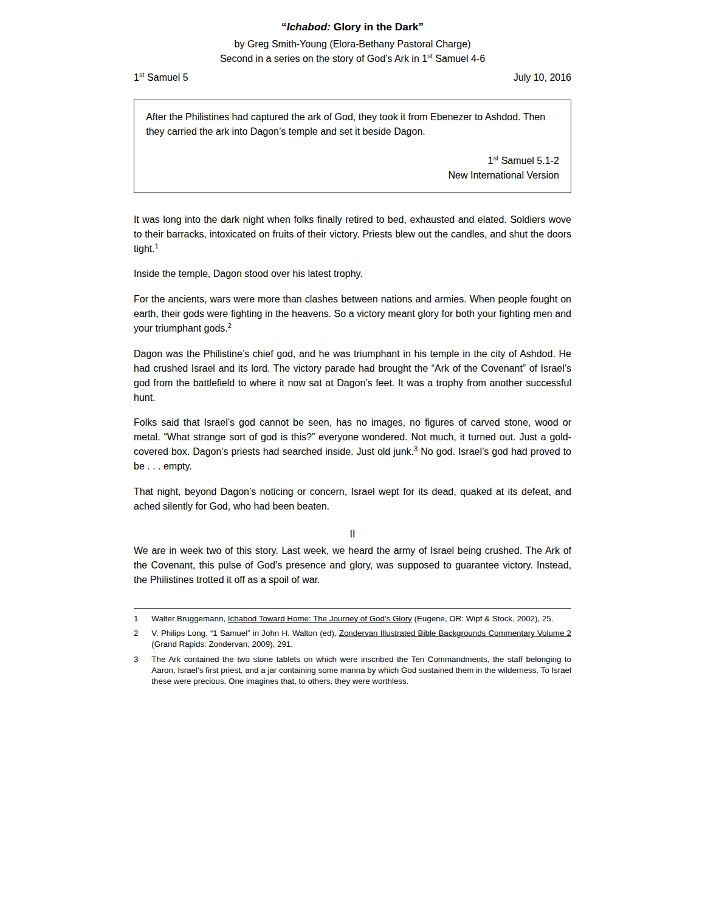“Ichabod: Glory in the Dark”
by Greg Smith-Young (Elora-Bethany Pastoral Charge)
Second in a series on the story of God’s Ark in 1st Samuel 4-6
1st Samuel 5
July 10, 2016
After the Philistines had captured the ark of God, they took it from Ebenezer to Ashdod. Then they carried the ark into Dagon’s temple and set it beside Dagon.
1st Samuel 5.1-2 New International Version
It was long into the dark night when folks finally retired to bed, exhausted and elated. Soldiers wove to their barracks, intoxicated on fruits of their victory. Priests blew out the candles, and shut the doors tight.1
Inside the temple, Dagon stood over his latest trophy.
For the ancients, wars were more than clashes between nations and armies. When people fought on earth, their gods were fighting in the heavens. So a victory meant glory for both your fighting men and your triumphant gods.2
Dagon was the Philistine’s chief god, and he was triumphant in his temple in the city of Ashdod. He had crushed Israel and its lord. The victory parade had brought the “Ark of the Covenant” of Israel’s god from the battlefield to where it now sat at Dagon’s feet. It was a trophy from another successful hunt.
Folks said that Israel’s god cannot be seen, has no images, no figures of carved stone, wood or metal. “What strange sort of god is this?” everyone wondered. Not much, it turned out. Just a gold-covered box. Dagon’s priests had searched inside. Just old junk.3 No god. Israel’s god had proved to be . . . empty.
That night, beyond Dagon’s noticing or concern, Israel wept for its dead, quaked at its defeat, and ached silently for God, who had been beaten.
II
We are in week two of this story. Last week, we heard the army of Israel being crushed. The Ark of the Covenant, this pulse of God’s presence and glory, was supposed to guarantee victory. Instead, the Philistines trotted it off as a spoil of war.
Walter Bruggemann, Ichabod Toward Home: The Journey of God’s Glory (Eugene, OR: Wipf & Stock, 2002), 25.
V. Philips Long, “1 Samuel” in John H. Walton (ed), Zondervan Illustrated Bible Backgrounds Commentary Volume 2 (Grand Rapids: Zondervan, 2009), 291.
The Ark contained the two stone tablets on which were inscribed the Ten Commandments, the staff belonging to Aaron, Israel’s first priest, and a jar containing some manna by which God sustained them in the wilderness. To Israel these were precious. One imagines that, to others, they were worthless.